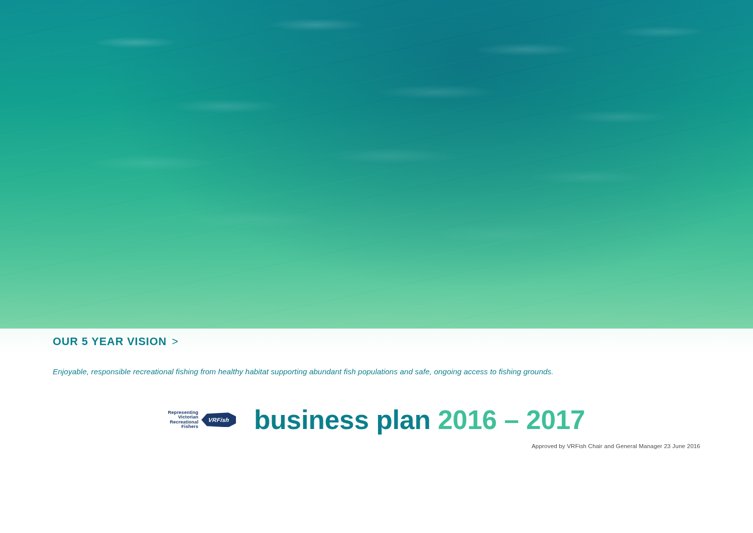Our 5 Year Vision >
Enjoyable, responsible recreational fishing from healthy habitat supporting abundant fish populations and safe, ongoing access to fishing grounds.
Representing Victorian Recreational Fishers
VRFish
business plan 2016 – 2017
Approved by VRFish Chair and General Manager 23 June 2016